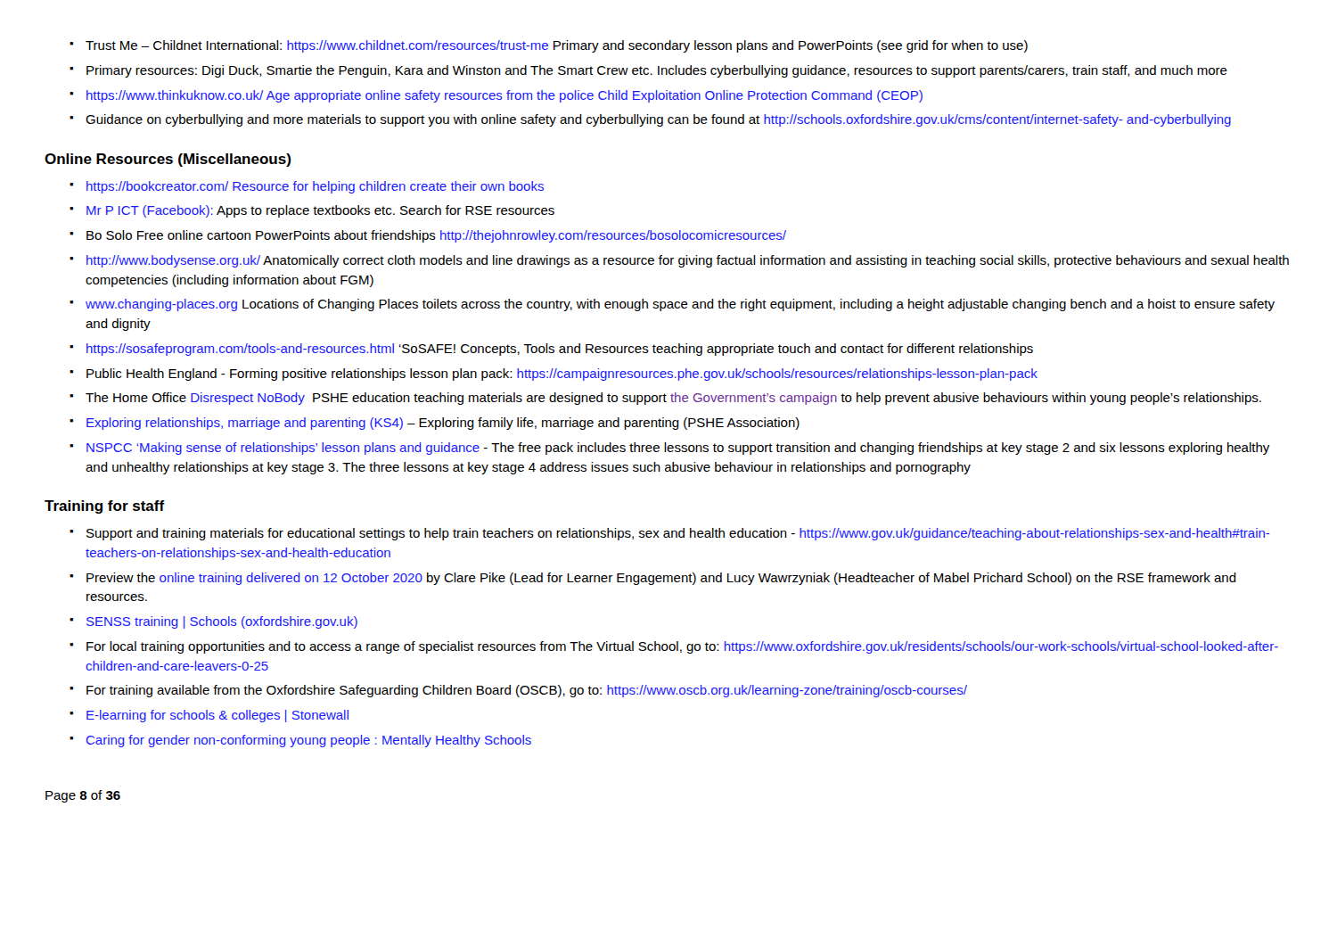Trust Me – Childnet International: https://www.childnet.com/resources/trust-me Primary and secondary lesson plans and PowerPoints (see grid for when to use)
Primary resources: Digi Duck, Smartie the Penguin, Kara and Winston and The Smart Crew etc. Includes cyberbullying guidance, resources to support parents/carers, train staff, and much more
https://www.thinkuknow.co.uk/ Age appropriate online safety resources from the police Child Exploitation Online Protection Command (CEOP)
Guidance on cyberbullying and more materials to support you with online safety and cyberbullying can be found at http://schools.oxfordshire.gov.uk/cms/content/internet-safety- and-cyberbullying
Online Resources (Miscellaneous)
https://bookcreator.com/ Resource for helping children create their own books
Mr P ICT (Facebook): Apps to replace textbooks etc. Search for RSE resources
Bo Solo Free online cartoon PowerPoints about friendships http://thejohnrowley.com/resources/bosolocomicresources/
http://www.bodysense.org.uk/ Anatomically correct cloth models and line drawings as a resource for giving factual information and assisting in teaching social skills, protective behaviours and sexual health competencies (including information about FGM)
www.changing-places.org Locations of Changing Places toilets across the country, with enough space and the right equipment, including a height adjustable changing bench and a hoist to ensure safety and dignity
https://sosafeprogram.com/tools-and-resources.html ‘SoSAFE! Concepts, Tools and Resources teaching appropriate touch and contact for different relationships
Public Health England - Forming positive relationships lesson plan pack: https://campaignresources.phe.gov.uk/schools/resources/relationships-lesson-plan-pack
The Home Office Disrespect NoBody PSHE education teaching materials are designed to support the Government’s campaign to help prevent abusive behaviours within young people’s relationships.
Exploring relationships, marriage and parenting (KS4) – Exploring family life, marriage and parenting (PSHE Association)
NSPCC ‘Making sense of relationships’ lesson plans and guidance - The free pack includes three lessons to support transition and changing friendships at key stage 2 and six lessons exploring healthy and unhealthy relationships at key stage 3. The three lessons at key stage 4 address issues such abusive behaviour in relationships and pornography
Training for staff
Support and training materials for educational settings to help train teachers on relationships, sex and health education - https://www.gov.uk/guidance/teaching-about-relationships-sex-and-health#train-teachers-on-relationships-sex-and-health-education
Preview the online training delivered on 12 October 2020 by Clare Pike (Lead for Learner Engagement) and Lucy Wawrzyniak (Headteacher of Mabel Prichard School) on the RSE framework and resources.
SENSS training | Schools (oxfordshire.gov.uk)
For local training opportunities and to access a range of specialist resources from The Virtual School, go to: https://www.oxfordshire.gov.uk/residents/schools/our-work-schools/virtual-school-looked-after-children-and-care-leavers-0-25
For training available from the Oxfordshire Safeguarding Children Board (OSCB), go to: https://www.oscb.org.uk/learning-zone/training/oscb-courses/
E-learning for schools & colleges | Stonewall
Caring for gender non-conforming young people : Mentally Healthy Schools
Page 8 of 36